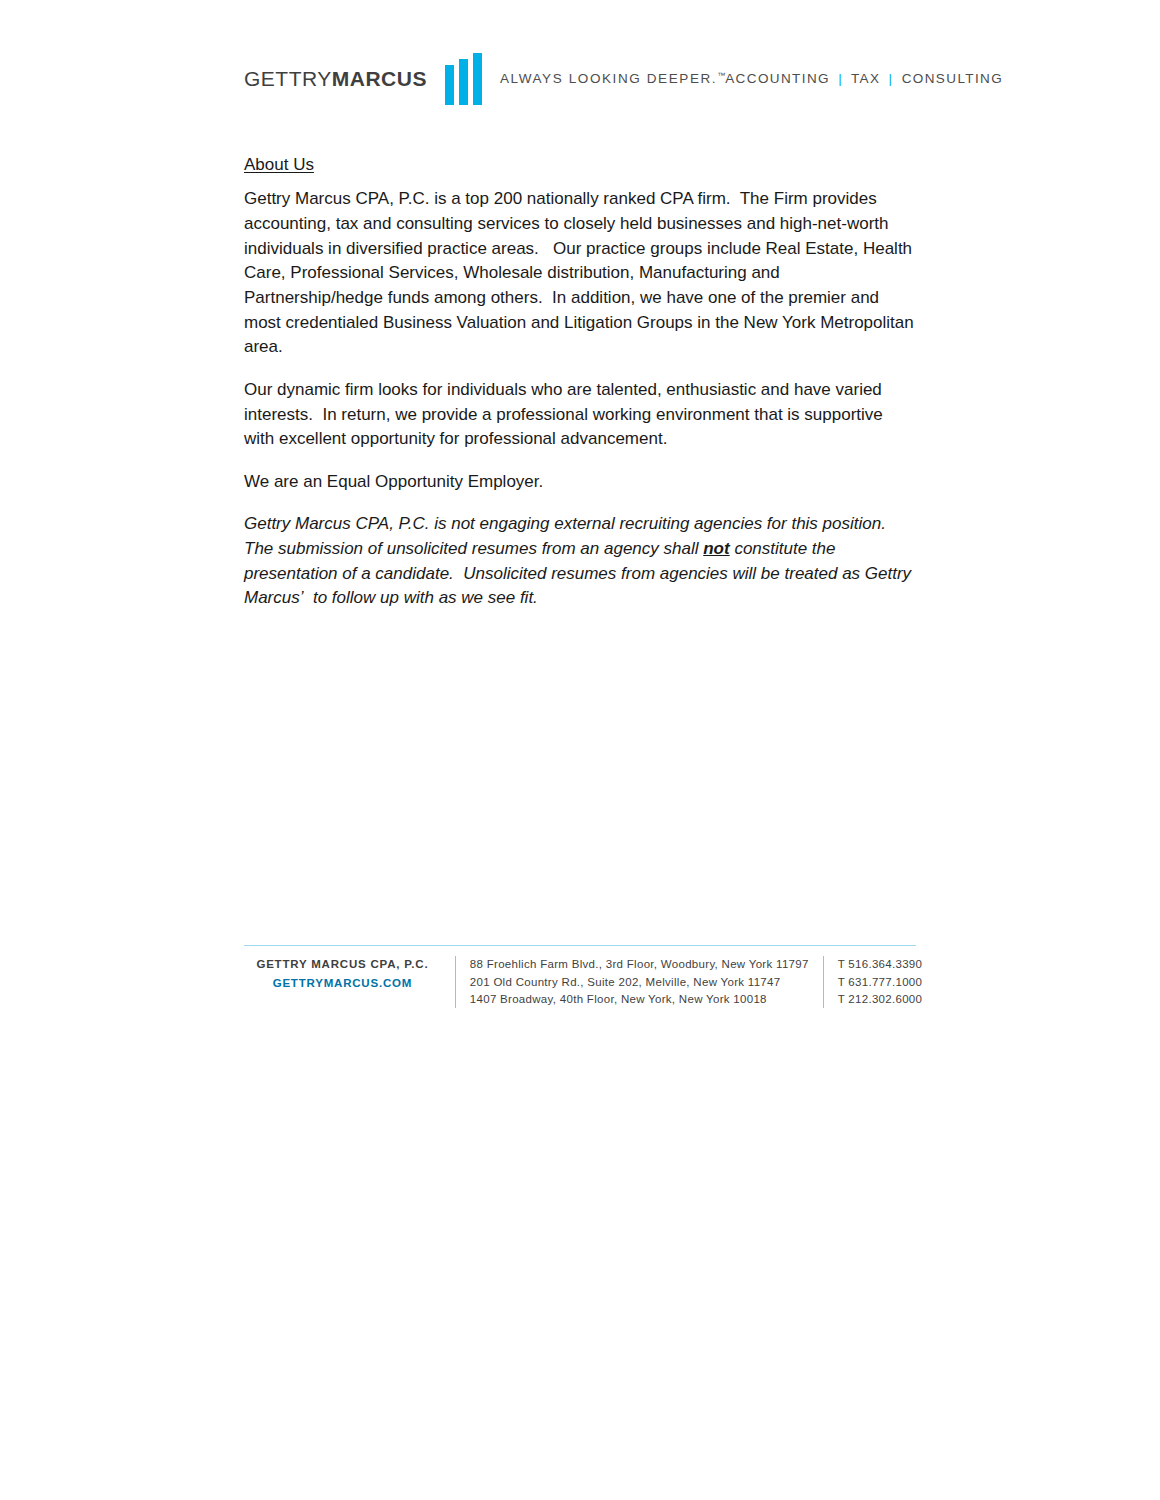GETTRY MARCUS
ALWAYS LOOKING DEEPER.™
ACCOUNTING | TAX | CONSULTING
About Us
Gettry Marcus CPA, P.C. is a top 200 nationally ranked CPA firm. The Firm provides accounting, tax and consulting services to closely held businesses and high-net-worth individuals in diversified practice areas. Our practice groups include Real Estate, Health Care, Professional Services, Wholesale distribution, Manufacturing and Partnership/hedge funds among others. In addition, we have one of the premier and most credentialed Business Valuation and Litigation Groups in the New York Metropolitan area.
Our dynamic firm looks for individuals who are talented, enthusiastic and have varied interests. In return, we provide a professional working environment that is supportive with excellent opportunity for professional advancement.
We are an Equal Opportunity Employer.
Gettry Marcus CPA, P.C. is not engaging external recruiting agencies for this position. The submission of unsolicited resumes from an agency shall not constitute the presentation of a candidate. Unsolicited resumes from agencies will be treated as Gettry Marcus’ to follow up with as we see fit.
GETTRY MARCUS CPA, P.C. GETTRYMARCUS.COM
88 Froehlich Farm Blvd., 3rd Floor, Woodbury, New York 11797
201 Old Country Rd., Suite 202, Melville, New York 11747
1407 Broadway, 40th Floor, New York, New York 10018
T 516.364.3390
T 631.777.1000
T 212.302.6000